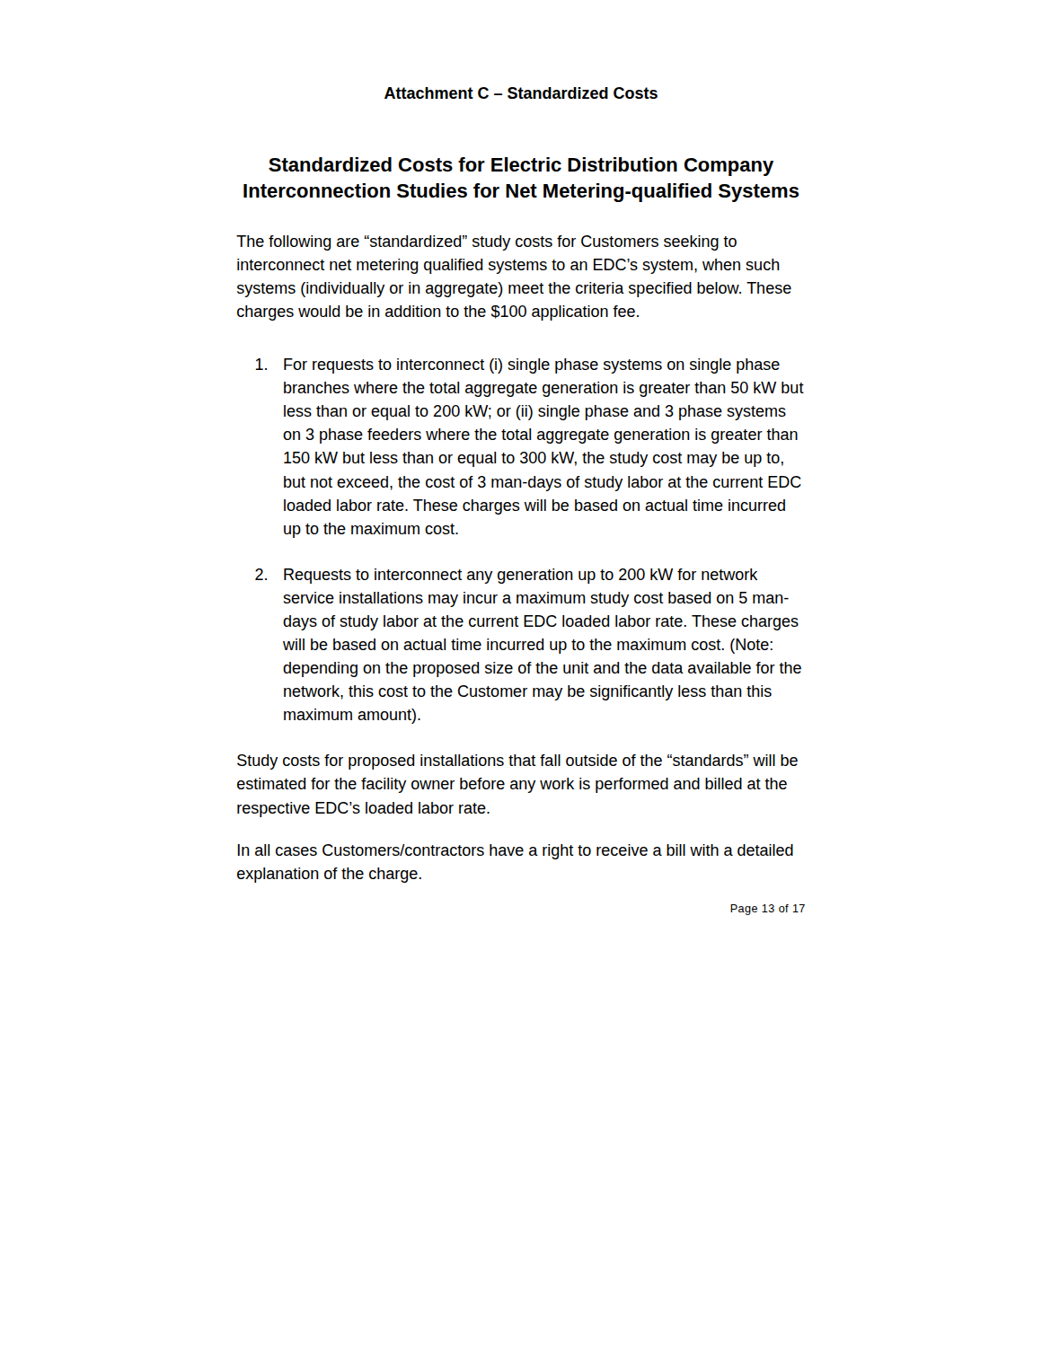Attachment C – Standardized Costs
Standardized Costs for Electric Distribution Company Interconnection Studies for Net Metering-qualified Systems
The following are “standardized” study costs for Customers seeking to interconnect net metering qualified systems to an EDC’s system, when such systems (individually or in aggregate) meet the criteria specified below. These charges would be in addition to the $100 application fee.
For requests to interconnect (i) single phase systems on single phase branches where the total aggregate generation is greater than 50 kW but less than or equal to 200 kW; or (ii) single phase and 3 phase systems on 3 phase feeders where the total aggregate generation is greater than 150 kW but less than or equal to 300 kW, the study cost may be up to, but not exceed, the cost of 3 man-days of study labor at the current EDC loaded labor rate. These charges will be based on actual time incurred up to the maximum cost.
Requests to interconnect any generation up to 200 kW for network service installations may incur a maximum study cost based on 5 man-days of study labor at the current EDC loaded labor rate. These charges will be based on actual time incurred up to the maximum cost. (Note: depending on the proposed size of the unit and the data available for the network, this cost to the Customer may be significantly less than this maximum amount).
Study costs for proposed installations that fall outside of the “standards” will be estimated for the facility owner before any work is performed and billed at the respective EDC’s loaded labor rate.
In all cases Customers/contractors have a right to receive a bill with a detailed explanation of the charge.
Page 13 of 17